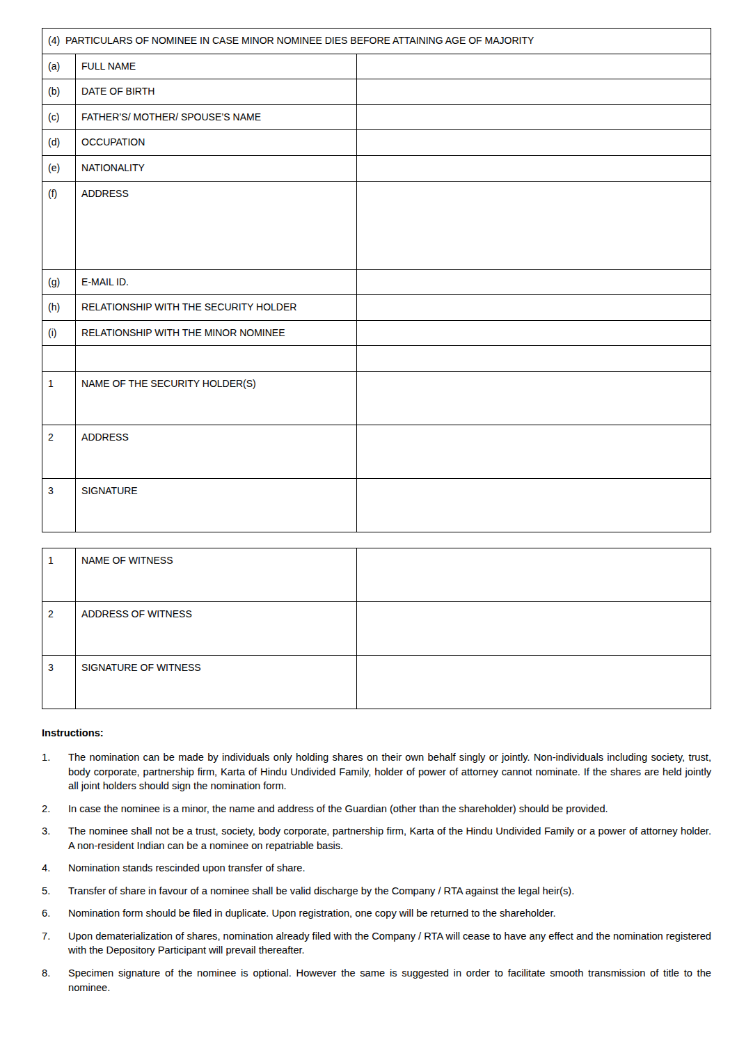| (4) PARTICULARS OF NOMINEE IN CASE MINOR NOMINEE DIES BEFORE ATTAINING AGE OF MAJORITY |
| (a) | FULL NAME | |
| (b) | DATE OF BIRTH | |
| (c) | FATHER’S/ MOTHER/ SPOUSE’S NAME | |
| (d) | OCCUPATION | |
| (e) | NATIONALITY | |
| (f) | ADDRESS | |
| (g) | E-MAIL ID. | |
| (h) | RELATIONSHIP WITH THE SECURITY HOLDER | |
| (i) | RELATIONSHIP WITH THE MINOR NOMINEE | |
| 1 | NAME OF THE SECURITY HOLDER(S) | |
| 2 | ADDRESS | |
| 3 | SIGNATURE | |
| 1 | NAME OF WITNESS | |
| 2 | ADDRESS OF WITNESS | |
| 3 | SIGNATURE OF WITNESS | |
Instructions:
The nomination can be made by individuals only holding shares on their own behalf singly or jointly. Non-individuals including society, trust, body corporate, partnership firm, Karta of Hindu Undivided Family, holder of power of attorney cannot nominate. If the shares are held jointly all joint holders should sign the nomination form.
In case the nominee is a minor, the name and address of the Guardian (other than the shareholder) should be provided.
The nominee shall not be a trust, society, body corporate, partnership firm, Karta of the Hindu Undivided Family or a power of attorney holder. A non-resident Indian can be a nominee on repatriable basis.
Nomination stands rescinded upon transfer of share.
Transfer of share in favour of a nominee shall be valid discharge by the Company / RTA against the legal heir(s).
Nomination form should be filed in duplicate. Upon registration, one copy will be returned to the shareholder.
Upon dematerialization of shares, nomination already filed with the Company / RTA will cease to have any effect and the nomination registered with the Depository Participant will prevail thereafter.
Specimen signature of the nominee is optional. However the same is suggested in order to facilitate smooth transmission of title to the nominee.